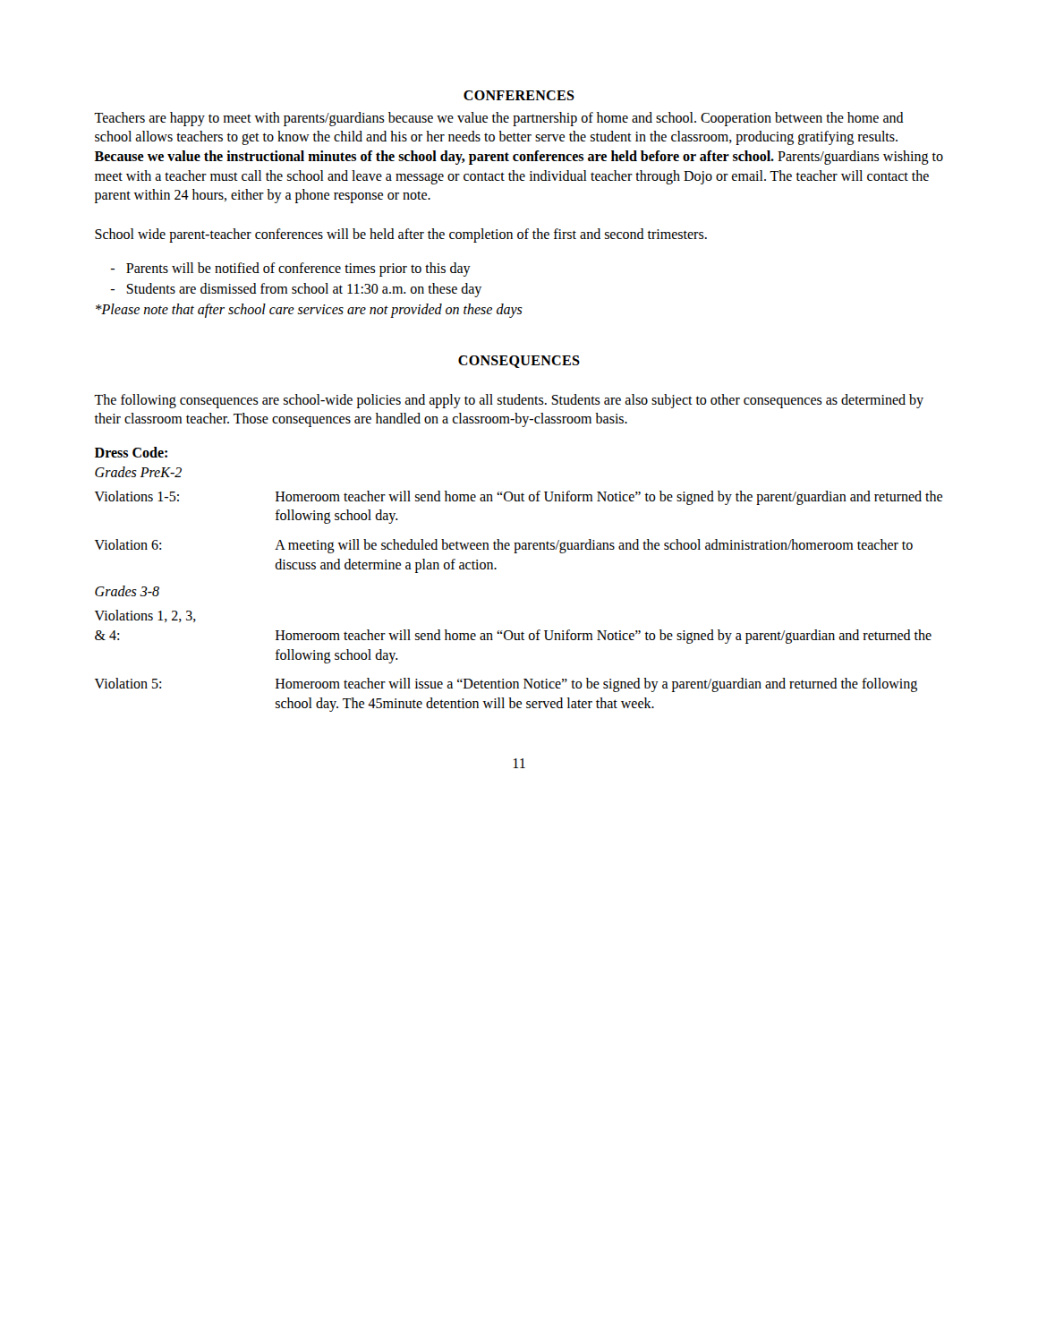CONFERENCES
Teachers are happy to meet with parents/guardians because we value the partnership of home and school. Cooperation between the home and school allows teachers to get to know the child and his or her needs to better serve the student in the classroom, producing gratifying results. Because we value the instructional minutes of the school day, parent conferences are held before or after school. Parents/guardians wishing to meet with a teacher must call the school and leave a message or contact the individual teacher through Dojo or email. The teacher will contact the parent within 24 hours, either by a phone response or note.
School wide parent-teacher conferences will be held after the completion of the first and second trimesters.
Parents will be notified of conference times prior to this day
Students are dismissed from school at 11:30 a.m. on these day
*Please note that after school care services are not provided on these days
CONSEQUENCES
The following consequences are school-wide policies and apply to all students. Students are also subject to other consequences as determined by their classroom teacher. Those consequences are handled on a classroom-by-classroom basis.
Dress Code:
Grades PreK-2
| Violations 1-5: | Homeroom teacher will send home an “Out of Uniform Notice” to be signed by the parent/guardian and returned the following school day. |
| Violation 6: | A meeting will be scheduled between the parents/guardians and the school administration/homeroom teacher to discuss and determine a plan of action. |
Grades 3-8
| Violations 1, 2, 3, & 4: | Homeroom teacher will send home an “Out of Uniform Notice” to be signed by a parent/guardian and returned the following school day. |
| Violation 5: | Homeroom teacher will issue a “Detention Notice” to be signed by a parent/guardian and returned the following school day. The 45minute detention will be served later that week. |
11